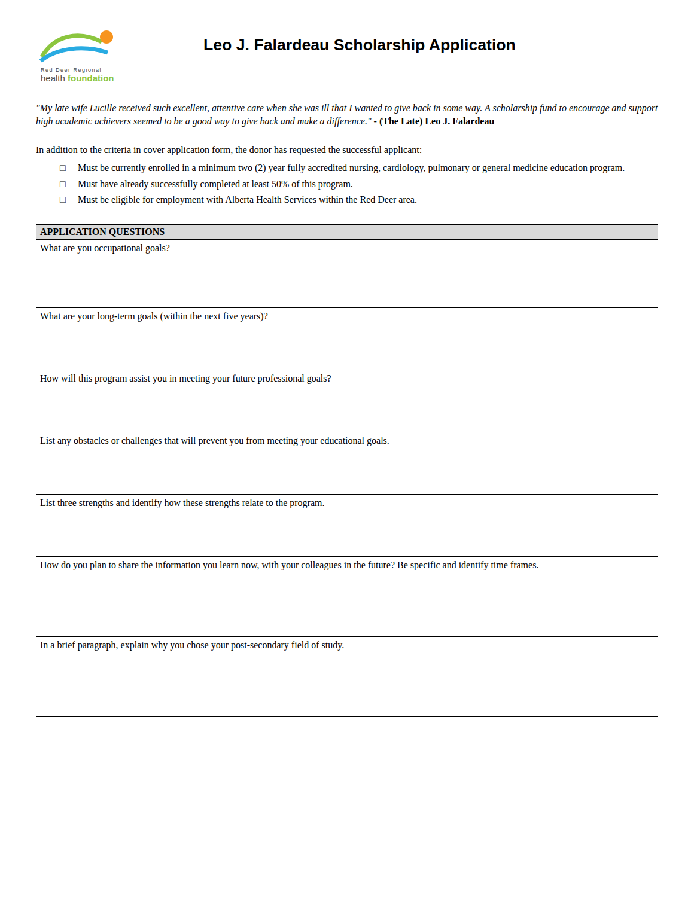Red Deer Regional health foundation
Leo J. Falardeau Scholarship Application
"My late wife Lucille received such excellent, attentive care when she was ill that I wanted to give back in some way. A scholarship fund to encourage and support high academic achievers seemed to be a good way to give back and make a difference." - (The Late) Leo J. Falardeau
In addition to the criteria in cover application form, the donor has requested the successful applicant:
Must be currently enrolled in a minimum two (2) year fully accredited nursing, cardiology, pulmonary or general medicine education program.
Must have already successfully completed at least 50% of this program.
Must be eligible for employment with Alberta Health Services within the Red Deer area.
| APPLICATION QUESTIONS |
| --- |
| What are you occupational goals? |
| What are your long-term goals (within the next five years)? |
| How will this program assist you in meeting your future professional goals? |
| List any obstacles or challenges that will prevent you from meeting your educational goals. |
| List three strengths and identify how these strengths relate to the program. |
| How do you plan to share the information you learn now, with your colleagues in the future? Be specific and identify time frames. |
| In a brief paragraph, explain why you chose your post-secondary field of study. |